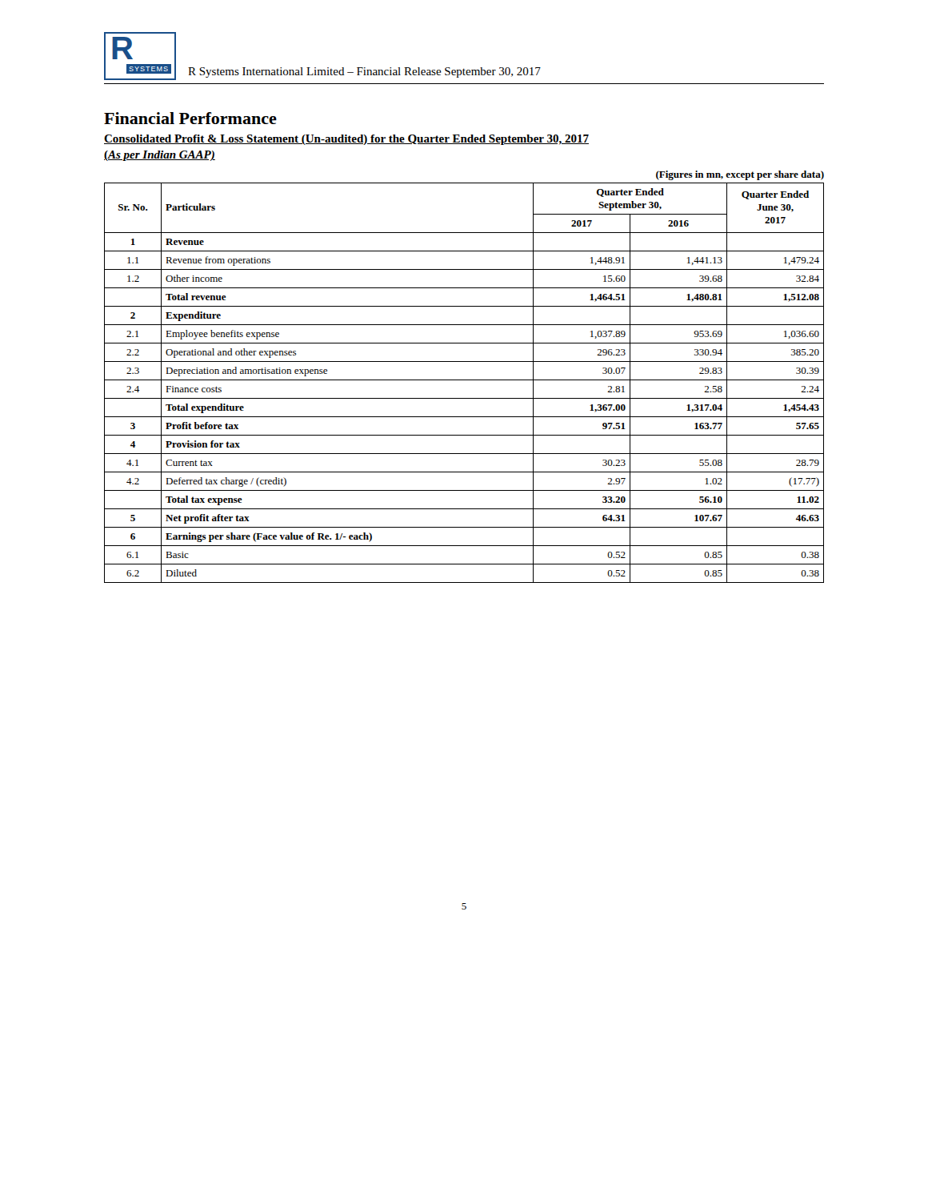R SYSTEMS
R Systems International Limited – Financial Release September 30, 2017
Financial Performance
Consolidated Profit & Loss Statement (Un-audited) for the Quarter Ended September 30, 2017
(As per Indian GAAP)
(Figures in mn, except per share data)
| Sr. No. | Particulars | Quarter Ended September 30, | Quarter Ended June 30, 2017 |
| --- | --- | --- | --- |
| 2017 | 2016 |
| 1 | Revenue | | | |
| 1.1 | Revenue from operations | 1,448.91 | 1,441.13 | 1,479.24 |
| 1.2 | Other income | 15.60 | 39.68 | 32.84 |
| | Total revenue | 1,464.51 | 1,480.81 | 1,512.08 |
| 2 | Expenditure | | | |
| 2.1 | Employee benefits expense | 1,037.89 | 953.69 | 1,036.60 |
| 2.2 | Operational and other expenses | 296.23 | 330.94 | 385.20 |
| 2.3 | Depreciation and amortisation expense | 30.07 | 29.83 | 30.39 |
| 2.4 | Finance costs | 2.81 | 2.58 | 2.24 |
| | Total expenditure | 1,367.00 | 1,317.04 | 1,454.43 |
| 3 | Profit before tax | 97.51 | 163.77 | 57.65 |
| 4 | Provision for tax | | | |
| 4.1 | Current tax | 30.23 | 55.08 | 28.79 |
| 4.2 | Deferred tax charge / (credit) | 2.97 | 1.02 | (17.77) |
| | Total tax expense | 33.20 | 56.10 | 11.02 |
| 5 | Net profit after tax | 64.31 | 107.67 | 46.63 |
| 6 | Earnings per share (Face value of Re. 1/- each) | | | |
| 6.1 | Basic | 0.52 | 0.85 | 0.38 |
| 6.2 | Diluted | 0.52 | 0.85 | 0.38 |
5